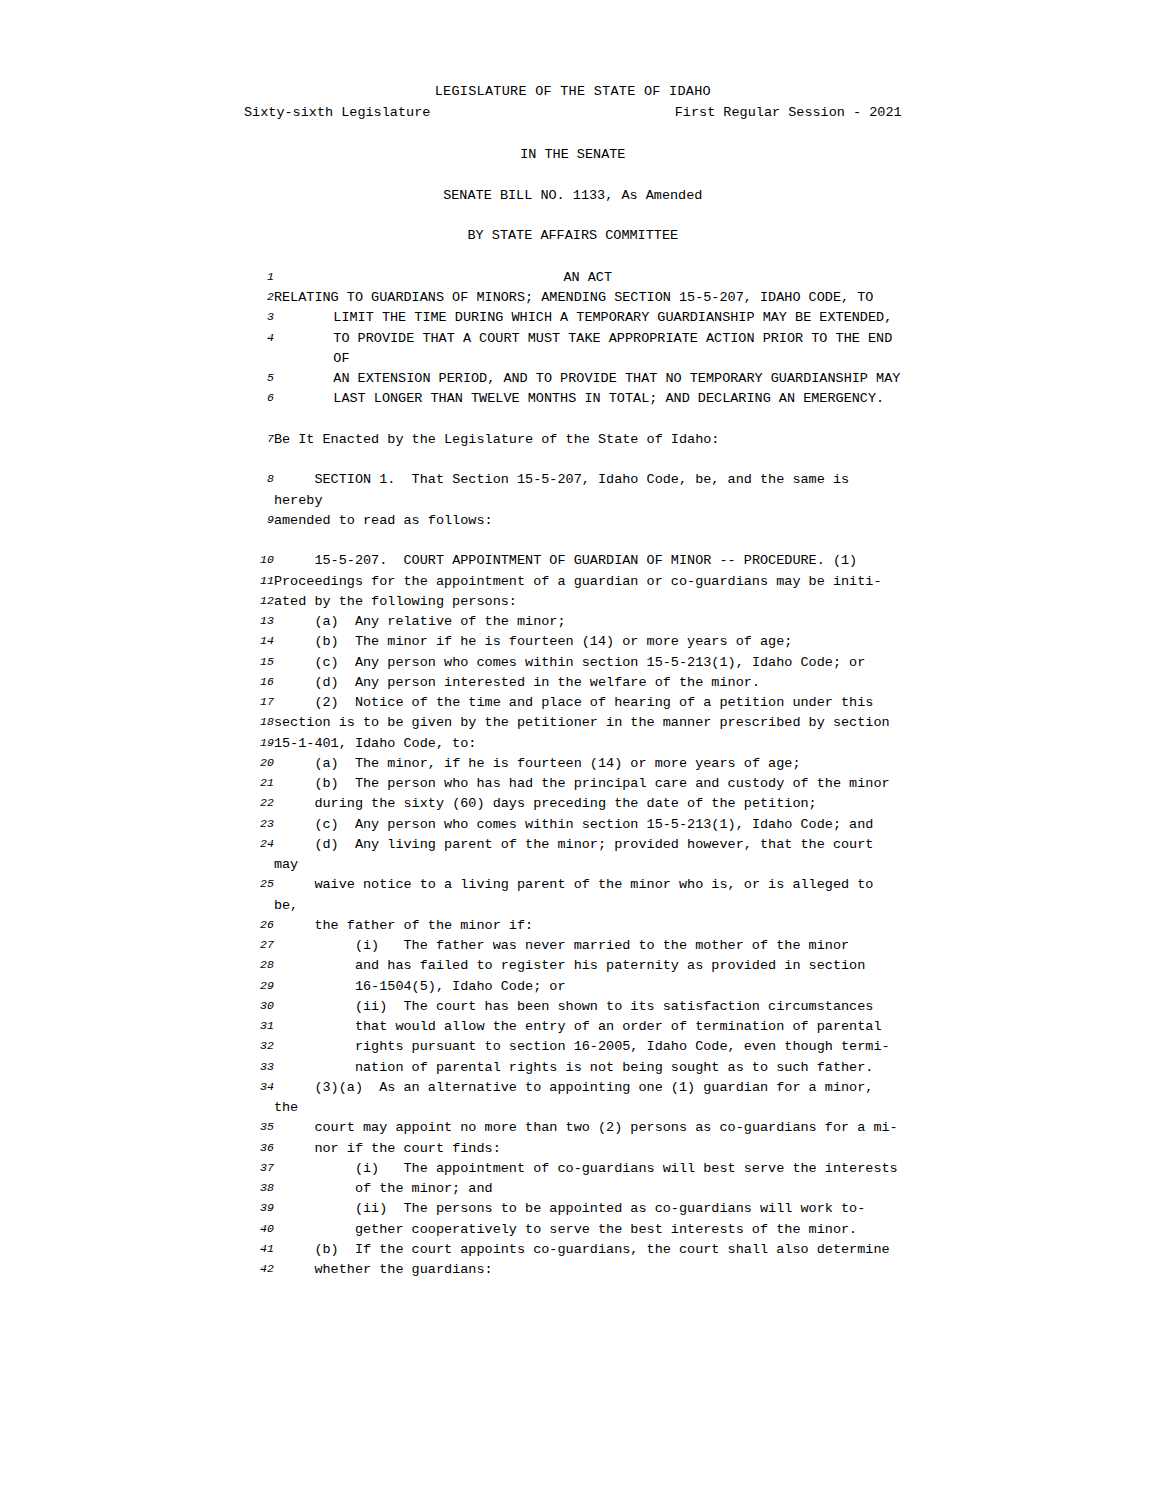LEGISLATURE OF THE STATE OF IDAHO
Sixty-sixth Legislature First Regular Session - 2021
IN THE SENATE
SENATE BILL NO. 1133, As Amended
BY STATE AFFAIRS COMMITTEE
| 1 | AN ACT |
| 2 | RELATING TO GUARDIANS OF MINORS; AMENDING SECTION 15-5-207, IDAHO CODE, TO |
| 3 | LIMIT THE TIME DURING WHICH A TEMPORARY GUARDIANSHIP MAY BE EXTENDED, |
| 4 | TO PROVIDE THAT A COURT MUST TAKE APPROPRIATE ACTION PRIOR TO THE END OF |
| 5 | AN EXTENSION PERIOD, AND TO PROVIDE THAT NO TEMPORARY GUARDIANSHIP MAY |
| 6 | LAST LONGER THAN TWELVE MONTHS IN TOTAL; AND DECLARING AN EMERGENCY. |
| 7 | Be It Enacted by the Legislature of the State of Idaho: |
| 8 | SECTION 1. That Section 15-5-207, Idaho Code, be, and the same is hereby |
| 9 | amended to read as follows: |
| 10 | 15-5-207. COURT APPOINTMENT OF GUARDIAN OF MINOR -- PROCEDURE. (1) |
| 11 | Proceedings for the appointment of a guardian or co-guardians may be initi- |
| 12 | ated by the following persons: |
| 13 | (a) Any relative of the minor; |
| 14 | (b) The minor if he is fourteen (14) or more years of age; |
| 15 | (c) Any person who comes within section 15-5-213(1), Idaho Code; or |
| 16 | (d) Any person interested in the welfare of the minor. |
| 17 | (2) Notice of the time and place of hearing of a petition under this |
| 18 | section is to be given by the petitioner in the manner prescribed by section |
| 19 | 15-1-401, Idaho Code, to: |
| 20 | (a) The minor, if he is fourteen (14) or more years of age; |
| 21 | (b) The person who has had the principal care and custody of the minor |
| 22 | during the sixty (60) days preceding the date of the petition; |
| 23 | (c) Any person who comes within section 15-5-213(1), Idaho Code; and |
| 24 | (d) Any living parent of the minor; provided however, that the court may |
| 25 | waive notice to a living parent of the minor who is, or is alleged to be, |
| 26 | the father of the minor if: |
| 27 | (i) The father was never married to the mother of the minor |
| 28 | and has failed to register his paternity as provided in section |
| 29 | 16-1504(5), Idaho Code; or |
| 30 | (ii) The court has been shown to its satisfaction circumstances |
| 31 | that would allow the entry of an order of termination of parental |
| 32 | rights pursuant to section 16-2005, Idaho Code, even though termi- |
| 33 | nation of parental rights is not being sought as to such father. |
| 34 | (3)(a) As an alternative to appointing one (1) guardian for a minor, the |
| 35 | court may appoint no more than two (2) persons as co-guardians for a mi- |
| 36 | nor if the court finds: |
| 37 | (i) The appointment of co-guardians will best serve the interests |
| 38 | of the minor; and |
| 39 | (ii) The persons to be appointed as co-guardians will work to- |
| 40 | gether cooperatively to serve the best interests of the minor. |
| 41 | (b) If the court appoints co-guardians, the court shall also determine |
| 42 | whether the guardians: |